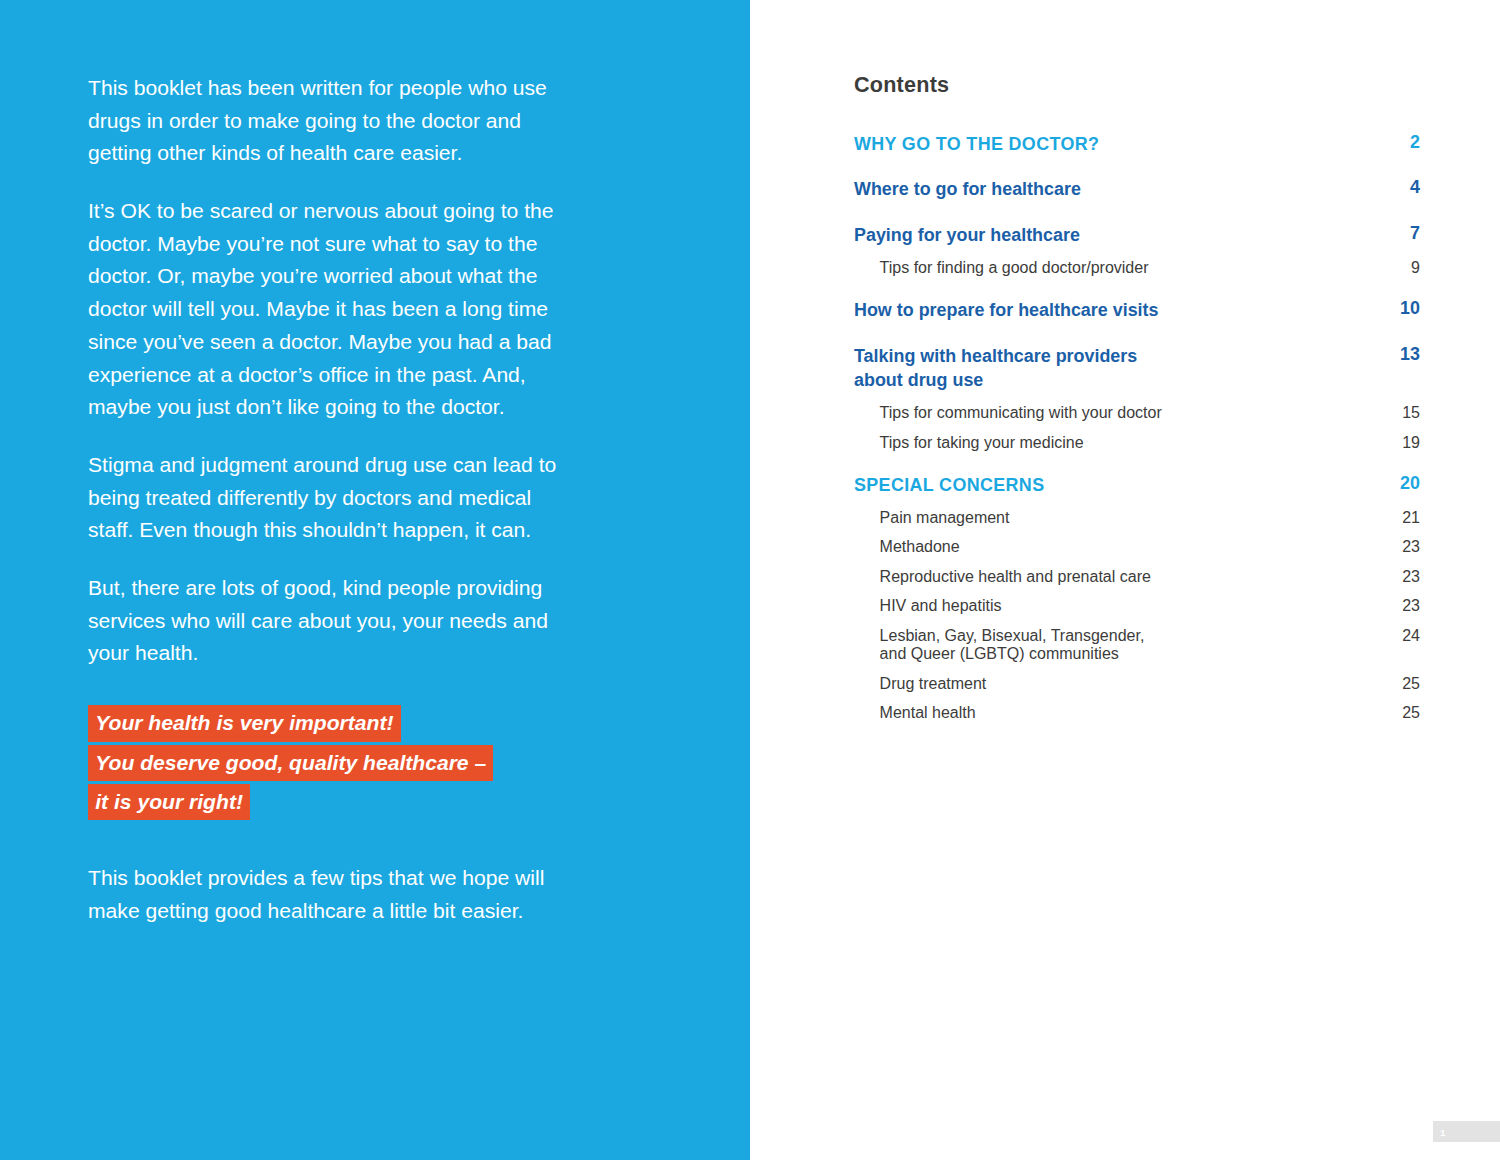This booklet has been written for people who use drugs in order to make going to the doctor and getting other kinds of health care easier.
It’s OK to be scared or nervous about going to the doctor. Maybe you’re not sure what to say to the doctor. Or, maybe you’re worried about what the doctor will tell you. Maybe it has been a long time since you’ve seen a doctor. Maybe you had a bad experience at a doctor’s office in the past. And, maybe you just don’t like going to the doctor.
Stigma and judgment around drug use can lead to being treated differently by doctors and medical staff. Even though this shouldn’t happen, it can.
But, there are lots of good, kind people providing services who will care about you, your needs and your health.
Your health is very important! You deserve good, quality healthcare – it is your right!
This booklet provides a few tips that we hope will make getting good healthcare a little bit easier.
Contents
| Why go to the doctor? | 2 |
| Where to go for healthcare | 4 |
| Paying for your healthcare | 7 |
| Tips for finding a good doctor/provider | 9 |
| How to prepare for healthcare visits | 10 |
| Talking with healthcare providers about drug use | 13 |
| Tips for communicating with your doctor | 15 |
| Tips for taking your medicine | 19 |
| Special concerns | 20 |
| Pain management | 21 |
| Methadone | 23 |
| Reproductive health and prenatal care | 23 |
| HIV and hepatitis | 23 |
| Lesbian, Gay, Bisexual, Transgender, and Queer (LGBTQ) communities | 24 |
| Drug treatment | 25 |
| Mental health | 25 |